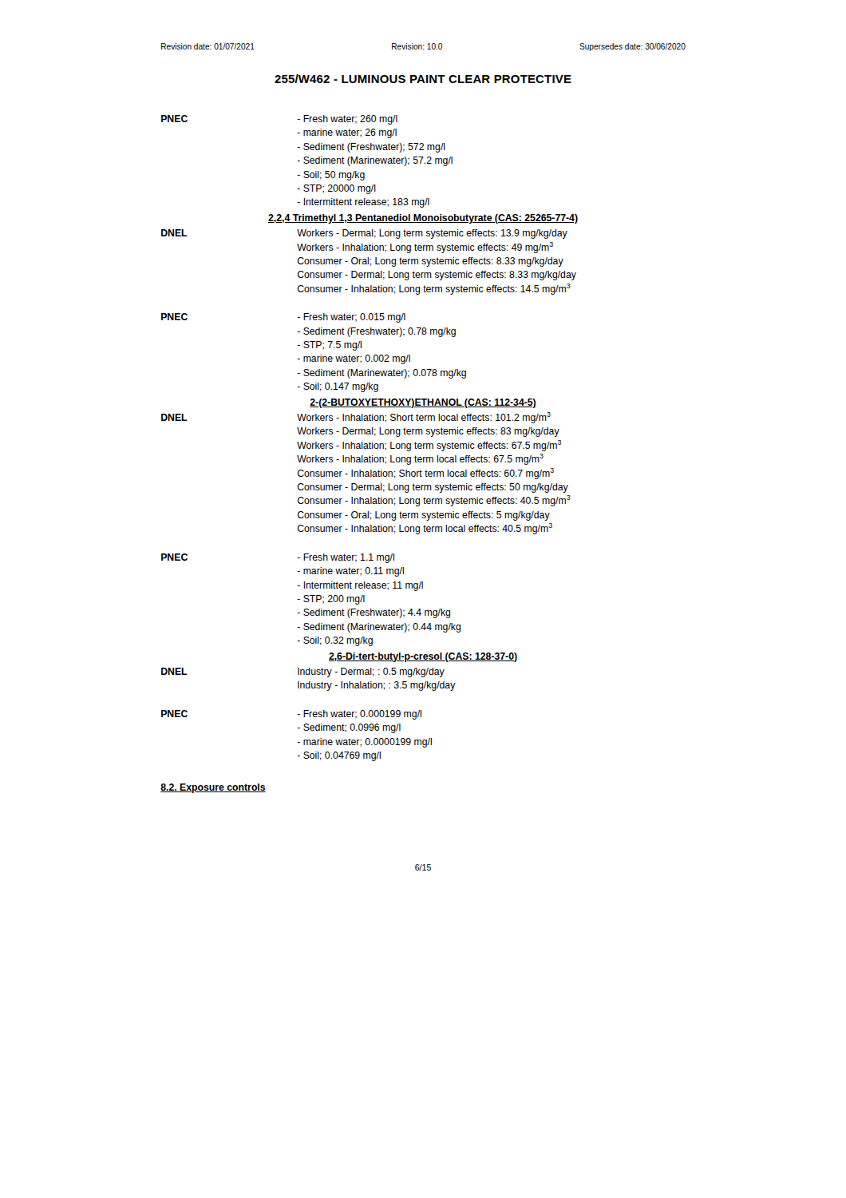Revision date: 01/07/2021 Revision: 10.0 Supersedes date: 30/06/2020
255/W462 - LUMINOUS PAINT CLEAR PROTECTIVE
| PNEC | - Fresh water; 260 mg/l - marine water; 26 mg/l - Sediment (Freshwater); 572 mg/l - Sediment (Marinewater); 57.2 mg/l - Soil; 50 mg/kg - STP; 20000 mg/l - Intermittent release; 183 mg/l |
| 2,2,4 Trimethyl 1,3 Pentanediol Monoisobutyrate (CAS: 25265-77-4) |
| DNEL | Workers - Dermal; Long term systemic effects: 13.9 mg/kg/day Workers - Inhalation; Long term systemic effects: 49 mg/m 3 Consumer - Oral; Long term systemic effects: 8.33 mg/kg/day Consumer - Dermal; Long term systemic effects: 8.33 mg/kg/day Consumer - Inhalation; Long term systemic effects: 14.5 mg/m 3 |
| PNEC | - Fresh water; 0.015 mg/l - Sediment (Freshwater); 0.78 mg/kg - STP; 7.5 mg/l - marine water; 0.002 mg/l - Sediment (Marinewater); 0.078 mg/kg - Soil; 0.147 mg/kg |
| 2-(2-BUTOXYETHOXY)ETHANOL (CAS: 112-34-5) |
| DNEL | Workers - Inhalation; Short term local effects: 101.2 mg/m 3 Workers - Dermal; Long term systemic effects: 83 mg/kg/day Workers - Inhalation; Long term systemic effects: 67.5 mg/m 3 Workers - Inhalation; Long term local effects: 67.5 mg/m 3 Consumer - Inhalation; Short term local effects: 60.7 mg/m 3 Consumer - Dermal; Long term systemic effects: 50 mg/kg/day Consumer - Inhalation; Long term systemic effects: 40.5 mg/m 3 Consumer - Oral; Long term systemic effects: 5 mg/kg/day Consumer - Inhalation; Long term local effects: 40.5 mg/m 3 |
| PNEC | - Fresh water; 1.1 mg/l - marine water; 0.11 mg/l - Intermittent release; 11 mg/l - STP; 200 mg/l - Sediment (Freshwater); 4.4 mg/kg - Sediment (Marinewater); 0.44 mg/kg - Soil; 0.32 mg/kg |
| 2,6-Di-tert-butyl-p-cresol (CAS: 128-37-0) |
| DNEL | Industry - Dermal; : 0.5 mg/kg/day Industry - Inhalation; : 3.5 mg/kg/day |
| PNEC | - Fresh water; 0.000199 mg/l - Sediment; 0.0996 mg/l - marine water; 0.0000199 mg/l - Soil; 0.04769 mg/l |
8.2. Exposure controls
6/15